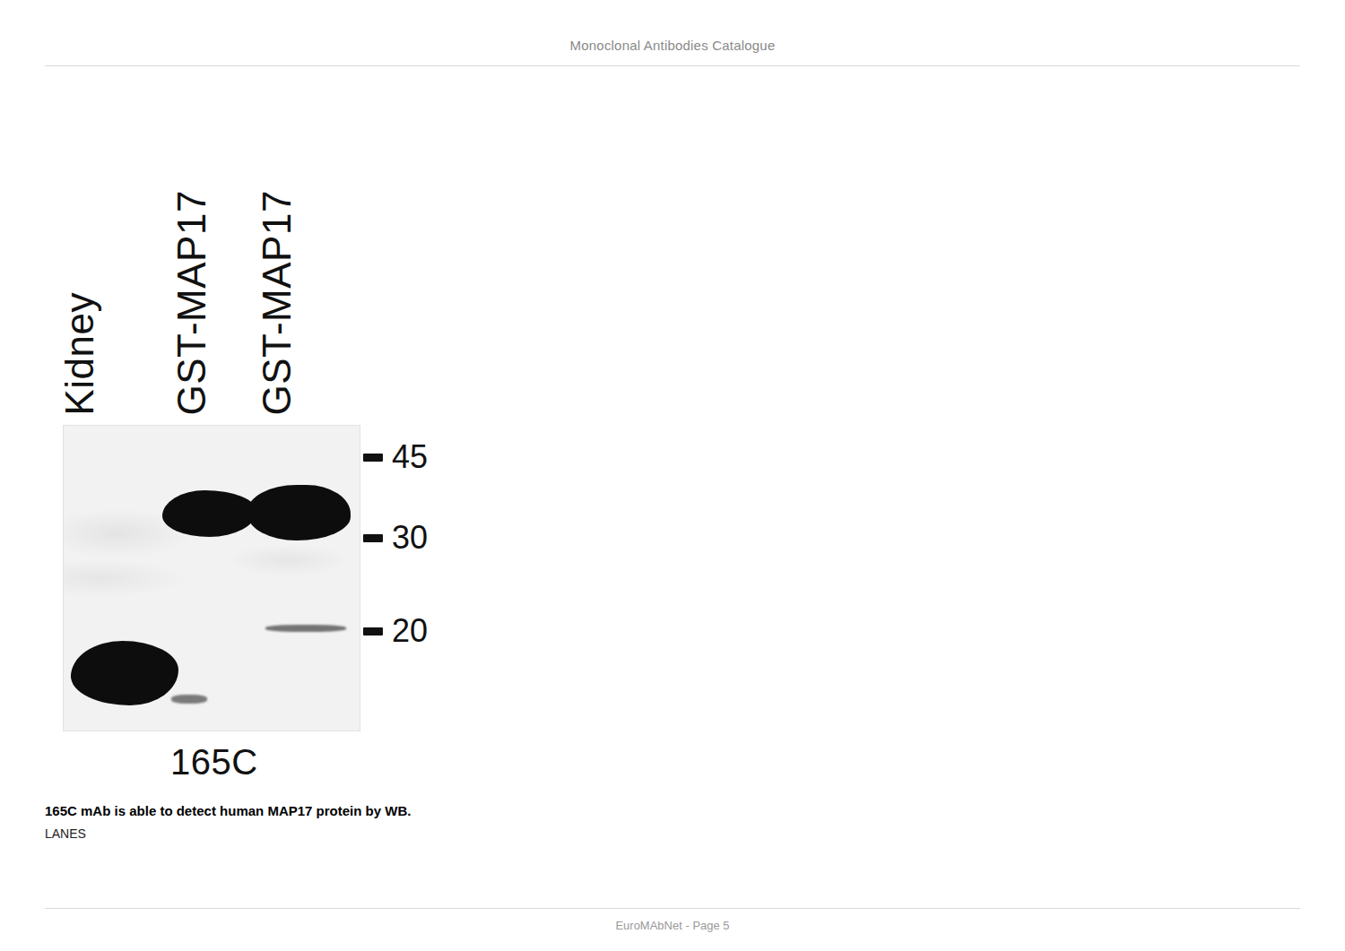Monoclonal Antibodies Catalogue
Kidney
GST-MAP17
GST-MAP17
45
30
20
165C
165C mAb is able to detect human MAP17 protein by WB.
LANES
EuroMAbNet - Page 5